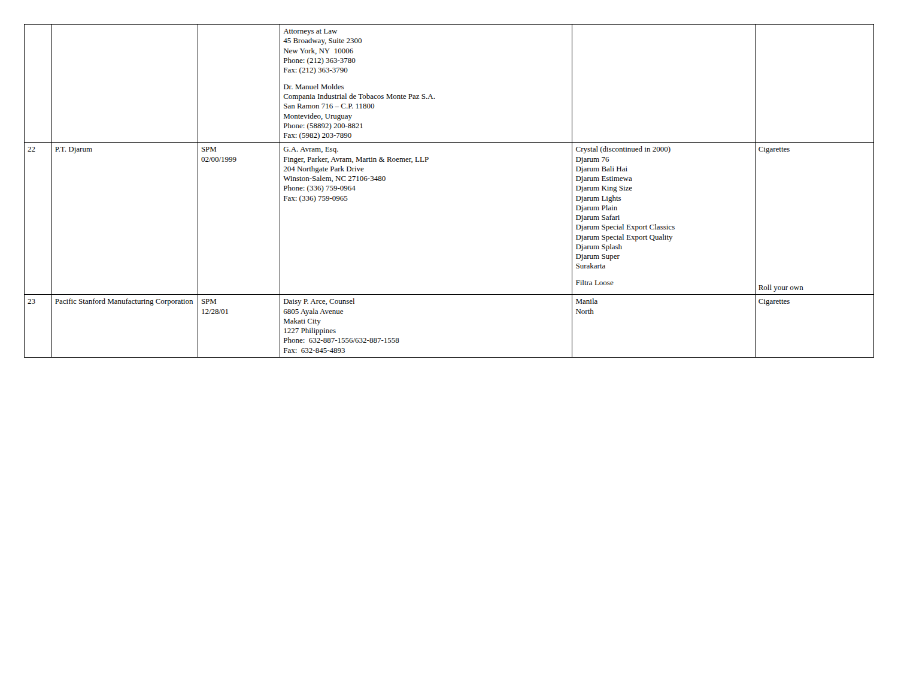| | | | Attorneys at Law 45 Broadway, Suite 2300 New York, NY 10006 Phone: (212) 363-3780 Fax: (212) 363-3790 Dr. Manuel Moldes Compania Industrial de Tobacos Monte Paz S.A. San Ramon 716 – C.P. 11800 Montevideo, Uruguay Phone: (58892) 200-8821 Fax: (5982) 203-7890 | | |
| 22 | P.T. Djarum | SPM 02/00/1999 | G.A. Avram, Esq. Finger, Parker, Avram, Martin & Roemer, LLP 204 Northgate Park Drive Winston-Salem, NC 27106-3480 Phone: (336) 759-0964 Fax: (336) 759-0965 | Crystal (discontinued in 2000) Djarum 76 Djarum Bali Hai Djarum Estimewa Djarum King Size Djarum Lights Djarum Plain Djarum Safari Djarum Special Export Classics Djarum Special Export Quality Djarum Splash Djarum Super Surakarta Filtra Loose | Cigarettes Roll your own |
| 23 | Pacific Stanford Manufacturing Corporation | SPM 12/28/01 | Daisy P. Arce, Counsel 6805 Ayala Avenue Makati City 1227 Philippines Phone: 632-887-1556/632-887-1558 Fax: 632-845-4893 | Manila North | Cigarettes |